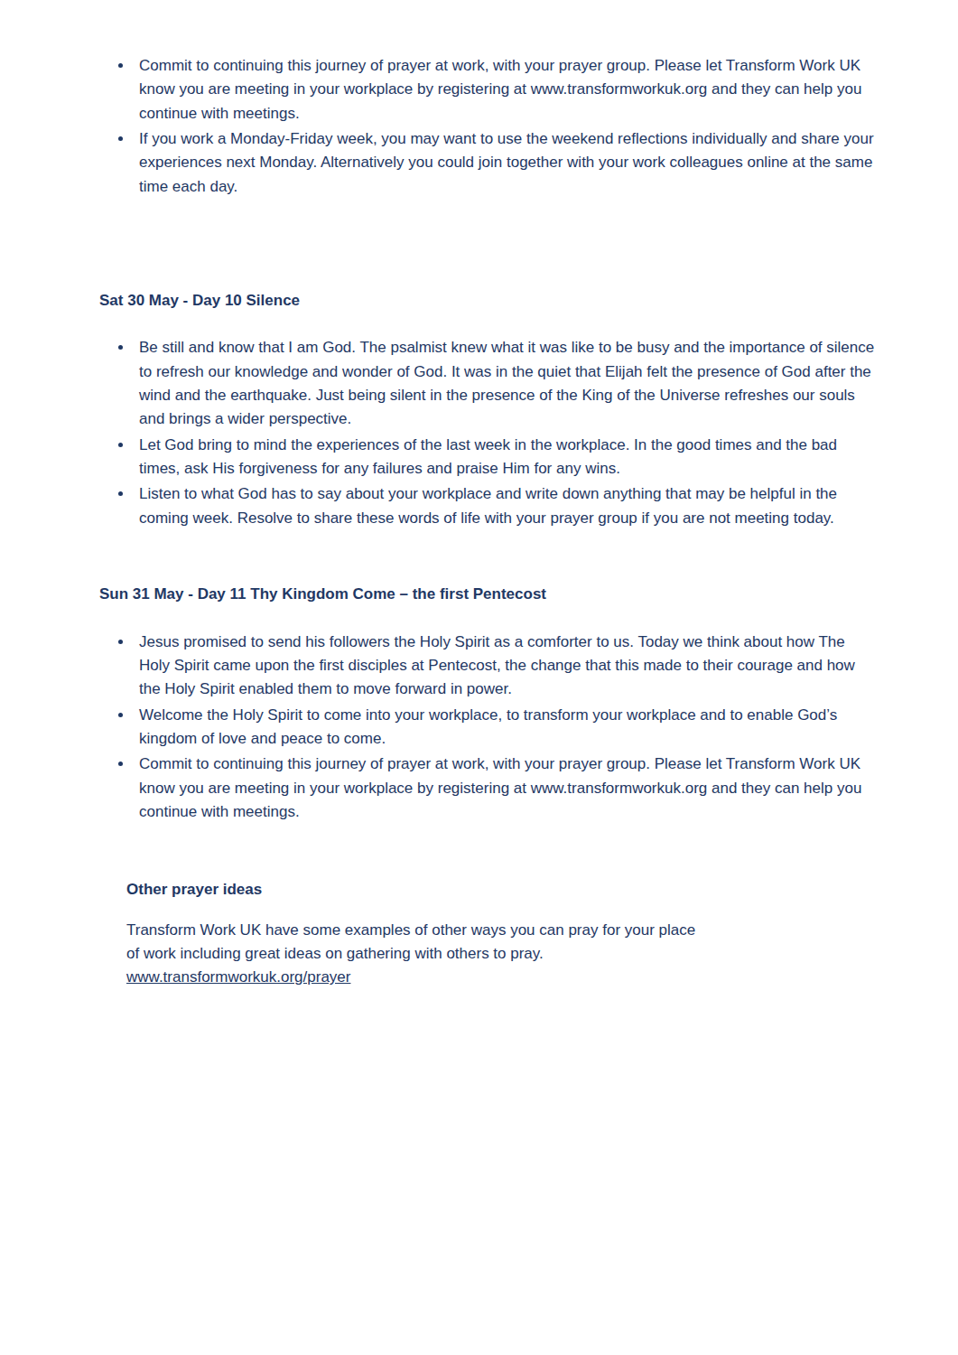Commit to continuing this journey of prayer at work, with your prayer group. Please let Transform Work UK know you are meeting in your workplace by registering at www.transformworkuk.org and they can help you continue with meetings.
If you work a Monday-Friday week, you may want to use the weekend reflections individually and share your experiences next Monday. Alternatively you could join together with your work colleagues online at the same time each day.
Sat 30 May - Day 10 Silence
Be still and know that I am God. The psalmist knew what it was like to be busy and the importance of silence to refresh our knowledge and wonder of God. It was in the quiet that Elijah felt the presence of God after the wind and the earthquake. Just being silent in the presence of the King of the Universe refreshes our souls and brings a wider perspective.
Let God bring to mind the experiences of the last week in the workplace. In the good times and the bad times, ask His forgiveness for any failures and praise Him for any wins.
Listen to what God has to say about your workplace and write down anything that may be helpful in the coming week. Resolve to share these words of life with your prayer group if you are not meeting today.
Sun 31 May - Day 11 Thy Kingdom Come – the first Pentecost
Jesus promised to send his followers the Holy Spirit as a comforter to us. Today we think about how The Holy Spirit came upon the first disciples at Pentecost, the change that this made to their courage and how the Holy Spirit enabled them to move forward in power.
Welcome the Holy Spirit to come into your workplace, to transform your workplace and to enable God’s kingdom of love and peace to come.
Commit to continuing this journey of prayer at work, with your prayer group. Please let Transform Work UK know you are meeting in your workplace by registering at www.transformworkuk.org and they can help you continue with meetings.
Other prayer ideas
Transform Work UK have some examples of other ways you can pray for your place of work including great ideas on gathering with others to pray.
www.transformworkuk.org/prayer